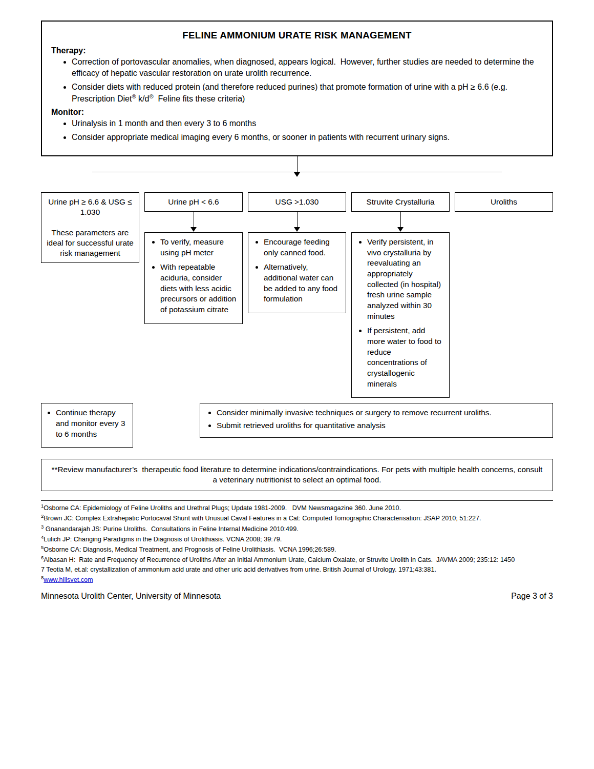FELINE AMMONIUM URATE RISK MANAGEMENT
Therapy:
Correction of portovascular anomalies, when diagnosed, appears logical. However, further studies are needed to determine the efficacy of hepatic vascular restoration on urate urolith recurrence.
Consider diets with reduced protein (and therefore reduced purines) that promote formation of urine with a pH ≥ 6.6 (e.g. Prescription Diet® k/d® Feline fits these criteria)
Monitor:
Urinalysis in 1 month and then every 3 to 6 months
Consider appropriate medical imaging every 6 months, or sooner in patients with recurrent urinary signs.
Urine pH ≥ 6.6 & USG ≤ 1.030
These parameters are ideal for successful urate risk management
Urine pH < 6.6
To verify, measure using pH meter
With repeatable aciduria, consider diets with less acidic precursors or addition of potassium citrate
USG >1.030
Encourage feeding only canned food.
Alternatively, additional water can be added to any food formulation
Struvite Crystalluria
Verify persistent, in vivo crystalluria by reevaluating an appropriately collected (in hospital) fresh urine sample analyzed within 30 minutes
If persistent, add more water to food to reduce concentrations of crystallogenic minerals
Uroliths
Continue therapy and monitor every 3 to 6 months
Consider minimally invasive techniques or surgery to remove recurrent uroliths.
Submit retrieved uroliths for quantitative analysis
**Review manufacturer’s therapeutic food literature to determine indications/contraindications. For pets with multiple health concerns, consult a veterinary nutritionist to select an optimal food.
1Osborne CA: Epidemiology of Feline Uroliths and Urethral Plugs; Update 1981-2009. DVM Newsmagazine 360. June 2010.
2Brown JC: Complex Extrahepatic Portocaval Shunt with Unusual Caval Features in a Cat: Computed Tomographic Characterisation: JSAP 2010; 51:227.
3 Gnanandarajah JS: Purine Uroliths. Consultations in Feline Internal Medicine 2010:499.
4Lulich JP: Changing Paradigms in the Diagnosis of Urolithiasis. VCNA 2008; 39:79.
5Osborne CA: Diagnosis, Medical Treatment, and Prognosis of Feline Urolithiasis. VCNA 1996;26:589.
6Albasan H: Rate and Frequency of Recurrence of Uroliths After an Initial Ammonium Urate, Calcium Oxalate, or Struvite Urolith in Cats. JAVMA 2009; 235:12: 1450
7 Teotia M, et.al: crystallization of ammonium acid urate and other uric acid derivatives from urine. British Journal of Urology. 1971;43:381.
8www.hillsvet.com
Minnesota Urolith Center, University of Minnesota Page 3 of 3